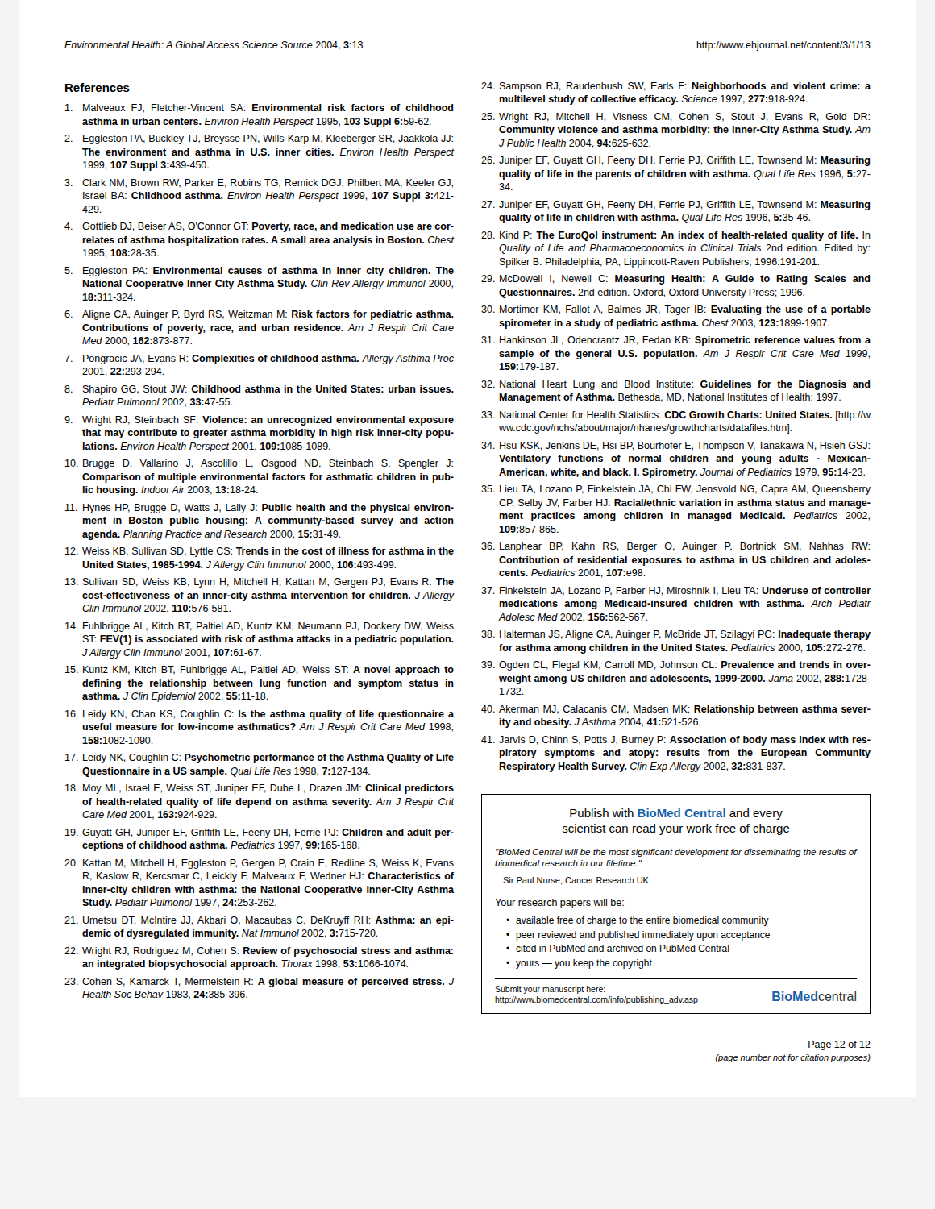Environmental Health: A Global Access Science Source 2004, 3:13
http://www.ehjournal.net/content/3/1/13
References
Malveaux FJ, Fletcher-Vincent SA: Environmental risk factors of childhood asthma in urban centers. Environ Health Perspect 1995, 103 Suppl 6: 59-62.
Eggleston PA, Buckley TJ, Breysse PN, Wills-Karp M, Kleeberger SR, Jaakkola JJ: The environment and asthma in U.S. inner cities. Environ Health Perspect 1999, 107 Suppl 3: 439-450.
Clark NM, Brown RW, Parker E, Robins TG, Remick DGJ, Philbert MA, Keeler GJ, Israel BA: Childhood asthma. Environ Health Perspect 1999, 107 Suppl 3: 421-429.
Gottlieb DJ, Beiser AS, O'Connor GT: Poverty, race, and medication use are correlates of asthma hospitalization rates. A small area analysis in Boston. Chest 1995, 108: 28-35.
Eggleston PA: Environmental causes of asthma in inner city children. The National Cooperative Inner City Asthma Study. Clin Rev Allergy Immunol 2000, 18: 311-324.
Aligne CA, Auinger P, Byrd RS, Weitzman M: Risk factors for pediatric asthma. Contributions of poverty, race, and urban residence. Am J Respir Crit Care Med 2000, 162: 873-877.
Pongracic JA, Evans R: Complexities of childhood asthma. Allergy Asthma Proc 2001, 22: 293-294.
Shapiro GG, Stout JW: Childhood asthma in the United States: urban issues. Pediatr Pulmonol 2002, 33: 47-55.
Wright RJ, Steinbach SF: Violence: an unrecognized environmental exposure that may contribute to greater asthma morbidity in high risk inner-city populations. Environ Health Perspect 2001, 109: 1085-1089.
Brugge D, Vallarino J, Ascolillo L, Osgood ND, Steinbach S, Spengler J: Comparison of multiple environmental factors for asthmatic children in public housing. Indoor Air 2003, 13: 18-24.
Hynes HP, Brugge D, Watts J, Lally J: Public health and the physical environment in Boston public housing: A community-based survey and action agenda. Planning Practice and Research 2000, 15: 31-49.
Weiss KB, Sullivan SD, Lyttle CS: Trends in the cost of illness for asthma in the United States, 1985-1994. J Allergy Clin Immunol 2000, 106: 493-499.
Sullivan SD, Weiss KB, Lynn H, Mitchell H, Kattan M, Gergen PJ, Evans R: The cost-effectiveness of an inner-city asthma intervention for children. J Allergy Clin Immunol 2002, 110: 576-581.
Fuhlbrigge AL, Kitch BT, Paltiel AD, Kuntz KM, Neumann PJ, Dockery DW, Weiss ST: FEV(1) is associated with risk of asthma attacks in a pediatric population. J Allergy Clin Immunol 2001, 107: 61-67.
Kuntz KM, Kitch BT, Fuhlbrigge AL, Paltiel AD, Weiss ST: A novel approach to defining the relationship between lung function and symptom status in asthma. J Clin Epidemiol 2002, 55: 11-18.
Leidy KN, Chan KS, Coughlin C: Is the asthma quality of life questionnaire a useful measure for low-income asthmatics? Am J Respir Crit Care Med 1998, 158: 1082-1090.
Leidy NK, Coughlin C: Psychometric performance of the Asthma Quality of Life Questionnaire in a US sample. Qual Life Res 1998, 7: 127-134.
Moy ML, Israel E, Weiss ST, Juniper EF, Dube L, Drazen JM: Clinical predictors of health-related quality of life depend on asthma severity. Am J Respir Crit Care Med 2001, 163: 924-929.
Guyatt GH, Juniper EF, Griffith LE, Feeny DH, Ferrie PJ: Children and adult perceptions of childhood asthma. Pediatrics 1997, 99: 165-168.
Kattan M, Mitchell H, Eggleston P, Gergen P, Crain E, Redline S, Weiss K, Evans R, Kaslow R, Kercsmar C, Leickly F, Malveaux F, Wedner HJ: Characteristics of inner-city children with asthma: the National Cooperative Inner-City Asthma Study. Pediatr Pulmonol 1997, 24: 253-262.
Umetsu DT, McIntire JJ, Akbari O, Macaubas C, DeKruyff RH: Asthma: an epidemic of dysregulated immunity. Nat Immunol 2002, 3: 715-720.
Wright RJ, Rodriguez M, Cohen S: Review of psychosocial stress and asthma: an integrated biopsychosocial approach. Thorax 1998, 53: 1066-1074.
Cohen S, Kamarck T, Mermelstein R: A global measure of perceived stress. J Health Soc Behav 1983, 24: 385-396.
Sampson RJ, Raudenbush SW, Earls F: Neighborhoods and violent crime: a multilevel study of collective efficacy. Science 1997, 277: 918-924.
Wright RJ, Mitchell H, Visness CM, Cohen S, Stout J, Evans R, Gold DR: Community violence and asthma morbidity: the Inner-City Asthma Study. Am J Public Health 2004, 94: 625-632.
Juniper EF, Guyatt GH, Feeny DH, Ferrie PJ, Griffith LE, Townsend M: Measuring quality of life in the parents of children with asthma. Qual Life Res 1996, 5: 27-34.
Juniper EF, Guyatt GH, Feeny DH, Ferrie PJ, Griffith LE, Townsend M: Measuring quality of life in children with asthma. Qual Life Res 1996, 5: 35-46.
Kind P: The EuroQol instrument: An index of health-related quality of life. In Quality of Life and Pharmacoeconomics in Clinical Trials 2nd edition. Edited by: Spilker B. Philadelphia, PA, Lippincott-Raven Publishers; 1996:191-201.
McDowell I, Newell C: Measuring Health: A Guide to Rating Scales and Questionnaires. 2nd edition. Oxford, Oxford University Press; 1996.
Mortimer KM, Fallot A, Balmes JR, Tager IB: Evaluating the use of a portable spirometer in a study of pediatric asthma. Chest 2003, 123: 1899-1907.
Hankinson JL, Odencrantz JR, Fedan KB: Spirometric reference values from a sample of the general U.S. population. Am J Respir Crit Care Med 1999, 159: 179-187.
National Heart Lung and Blood Institute: Guidelines for the Diagnosis and Management of Asthma. Bethesda, MD, National Institutes of Health; 1997.
National Center for Health Statistics: CDC Growth Charts: United States. [http://www.cdc.gov/nchs/about/major/nhanes/growthcharts/datafiles.htm].
Hsu KSK, Jenkins DE, Hsi BP, Bourhofer E, Thompson V, Tanakawa N, Hsieh GSJ: Ventilatory functions of normal children and young adults - Mexican-American, white, and black. I. Spirometry. Journal of Pediatrics 1979, 95: 14-23.
Lieu TA, Lozano P, Finkelstein JA, Chi FW, Jensvold NG, Capra AM, Queensberry CP, Selby JV, Farber HJ: Racial/ethnic variation in asthma status and management practices among children in managed Medicaid. Pediatrics 2002, 109: 857-865.
Lanphear BP, Kahn RS, Berger O, Auinger P, Bortnick SM, Nahhas RW: Contribution of residential exposures to asthma in US children and adolescents. Pediatrics 2001, 107: e98.
Finkelstein JA, Lozano P, Farber HJ, Miroshnik I, Lieu TA: Underuse of controller medications among Medicaid-insured children with asthma. Arch Pediatr Adolesc Med 2002, 156: 562-567.
Halterman JS, Aligne CA, Auinger P, McBride JT, Szilagyi PG: Inadequate therapy for asthma among children in the United States. Pediatrics 2000, 105: 272-276.
Ogden CL, Flegal KM, Carroll MD, Johnson CL: Prevalence and trends in overweight among US children and adolescents, 1999-2000. Jama 2002, 288: 1728-1732.
Akerman MJ, Calacanis CM, Madsen MK: Relationship between asthma severity and obesity. J Asthma 2004, 41: 521-526.
Jarvis D, Chinn S, Potts J, Burney P: Association of body mass index with respiratory symptoms and atopy: results from the European Community Respiratory Health Survey. Clin Exp Allergy 2002, 32: 831-837.
Publish with BioMed Central and every
scientist can read your work free of charge
"BioMed Central will be the most significant development for disseminating the results of biomedical research in our lifetime."
Sir Paul Nurse, Cancer Research UK
Your research papers will be:
available free of charge to the entire biomedical community
peer reviewed and published immediately upon acceptance
cited in PubMed and archived on PubMed Central
yours — you keep the copyright
Submit your manuscript here:
http://www.biomedcentral.com/info/publishing_adv.asp
BioMed central
Page 12 of 12
(page number not for citation purposes)